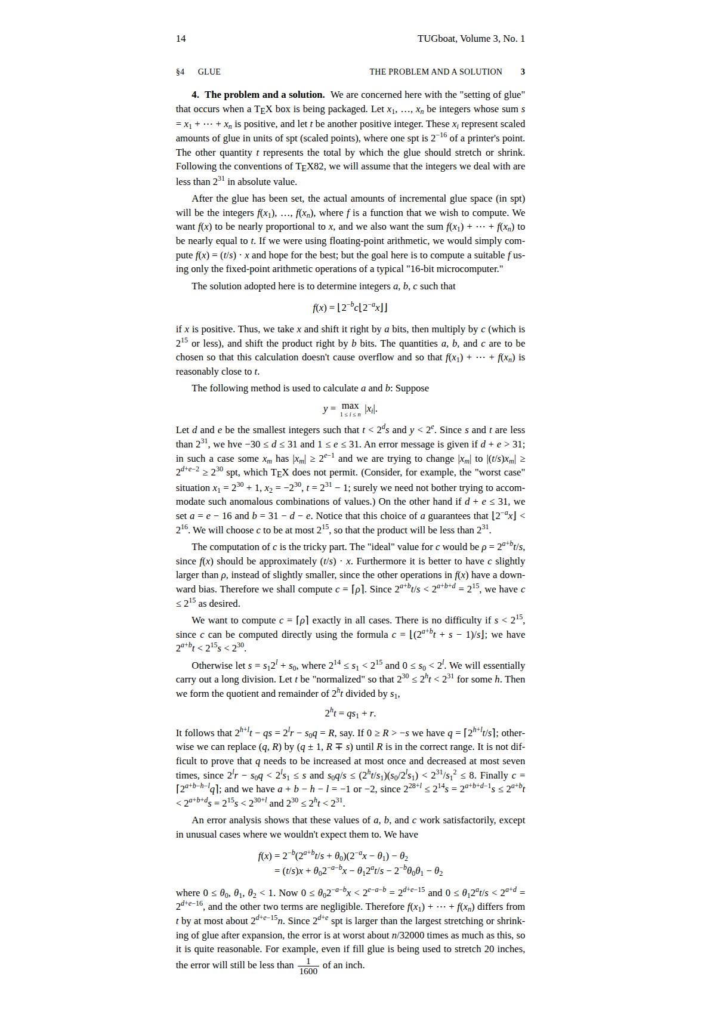14 TUGboat, Volume 3, No. 1
§4 GLUE THE PROBLEM AND A SOLUTION 3
4. The problem and a solution. We are concerned here with the "setting of glue" that occurs when a Te X box is being packaged. Let x1, …, xn be integers whose sum s = x1 + ⋯ + xn is positive, and let t be another positive integer. These xi represent scaled amounts of glue in units of spt (scaled points), where one spt is 2−16 of a printer's point. The other quantity t represents the total by which the glue should stretch or shrink. Following the conventions of Te X82, we will assume that the integers we deal with are less than 231 in absolute value.
After the glue has been set, the actual amounts of incremental glue space (in spt) will be the integers f(x1), …, f(xn), where f is a function that we wish to compute. We want f(x) to be nearly proportional to x, and we also want the sum f(x1) + ⋯ + f(xn) to be nearly equal to t. If we were using floating-point arithmetic, we would simply compute f(x) = (t/s) · x and hope for the best; but the goal here is to compute a suitable f using only the fixed-point arithmetic operations of a typical "16-bit microcomputer."
The solution adopted here is to determine integers a, b, c such that
f(x) = ⌊2−bc⌊2−ax⌋⌋
if x is positive. Thus, we take x and shift it right by a bits, then multiply by c (which is 215 or less), and shift the product right by b bits. The quantities a, b, and c are to be chosen so that this calculation doesn't cause overflow and so that f(x1) + ⋯ + f(xn) is reasonably close to t.
The following method is used to calculate a and b: Suppose
y = max 1 ≤ i ≤ n |xi|.
Let d and e be the smallest integers such that t < 2ds and y < 2e. Since s and t are less than 231, we hve −30 ≤ d ≤ 31 and 1 ≤ e ≤ 31. An error message is given if d + e > 31; in such a case some xm has |xm| ≥ 2e−1 and we are trying to change |xm| to |(t/s)xm| ≥ 2d+e−2 ≥ 230 spt, which Te X does not permit. (Consider, for example, the "worst case" situation x1 = 230 + 1, x2 = −230, t = 231 − 1; surely we need not bother trying to accommodate such anomalous combinations of values.) On the other hand if d + e ≤ 31, we set a = e − 16 and b = 31 − d − e. Notice that this choice of a guarantees that ⌊2−ax⌋ < 216. We will choose c to be at most 215, so that the product will be less than 231.
The computation of c is the tricky part. The "ideal" value for c would be ρ = 2a+bt/s, since f(x) should be approximately (t/s) · x. Furthermore it is better to have c slightly larger than ρ, instead of slightly smaller, since the other operations in f(x) have a downward bias. Therefore we shall compute c = ⌈ρ⌉. Since 2a+bt/s < 2a+b+d = 215, we have c ≤ 215 as desired.
We want to compute c = ⌈ρ⌉ exactly in all cases. There is no difficulty if s < 215, since c can be computed directly using the formula c = ⌊(2a+bt + s − 1)/s⌋; we have 2a+bt < 215s < 230.
Otherwise let s = s12l + s0, where 214 ≤ s1 < 215 and 0 ≤ s0 < 2l. We will essentially carry out a long division. Let t be "normalized" so that 230 ≤ 2ht < 231 for some h. Then we form the quotient and remainder of 2ht divided by s1,
2ht = qs1 + r.
It follows that 2h+lt − qs = 2lr − s0q = R, say. If 0 ≥ R > −s we have q = ⌈2h+lt/s⌉; otherwise we can replace (q, R) by (q ± 1, R ∓ s) until R is in the correct range. It is not difficult to prove that q needs to be increased at most once and decreased at most seven times, since 2lr − s0q < 2ls1 ≤ s and s0q/s ≤ (2ht/s1)(s0/2ls1) < 231/s12 ≤ 8. Finally c = ⌈2a+b−h−lq⌉; and we have a + b − h − l = −1 or −2, since 228+l ≤ 214s = 2a+b+d−1s ≤ 2a+bt < 2a+b+ds = 215s < 230+l and 230 ≤ 2ht < 231.
An error analysis shows that these values of a, b, and c work satisfactorily, except in unusual cases where we wouldn't expect them to. We have
| f ( x ) = | 2 − b (2 a + b t / s + θ 0 )(2 − a x − θ 1 ) − θ 2 |
| = | ( t / s ) x + θ 0 2 − a − b x − θ 1 2 a t / s − 2 − b θ 0 θ 1 − θ 2 |
where 0 ≤ θ0, θ1, θ2 < 1. Now 0 ≤ θ02−a−bx < 2e−a−b = 2d+e−15 and 0 ≤ θ12at/s < 2a+d = 2d+e−16, and the other two terms are negligible. Therefore f(x1) + ⋯ + f(xn) differs from t by at most about 2d+e−15n. Since 2d+e spt is larger than the largest stretching or shrinking of glue after expansion, the error is at worst about n/32000 times as much as this, so it is quite reasonable. For example, even if fill glue is being used to stretch 20 inches, the error will still be less than 11600 of an inch.